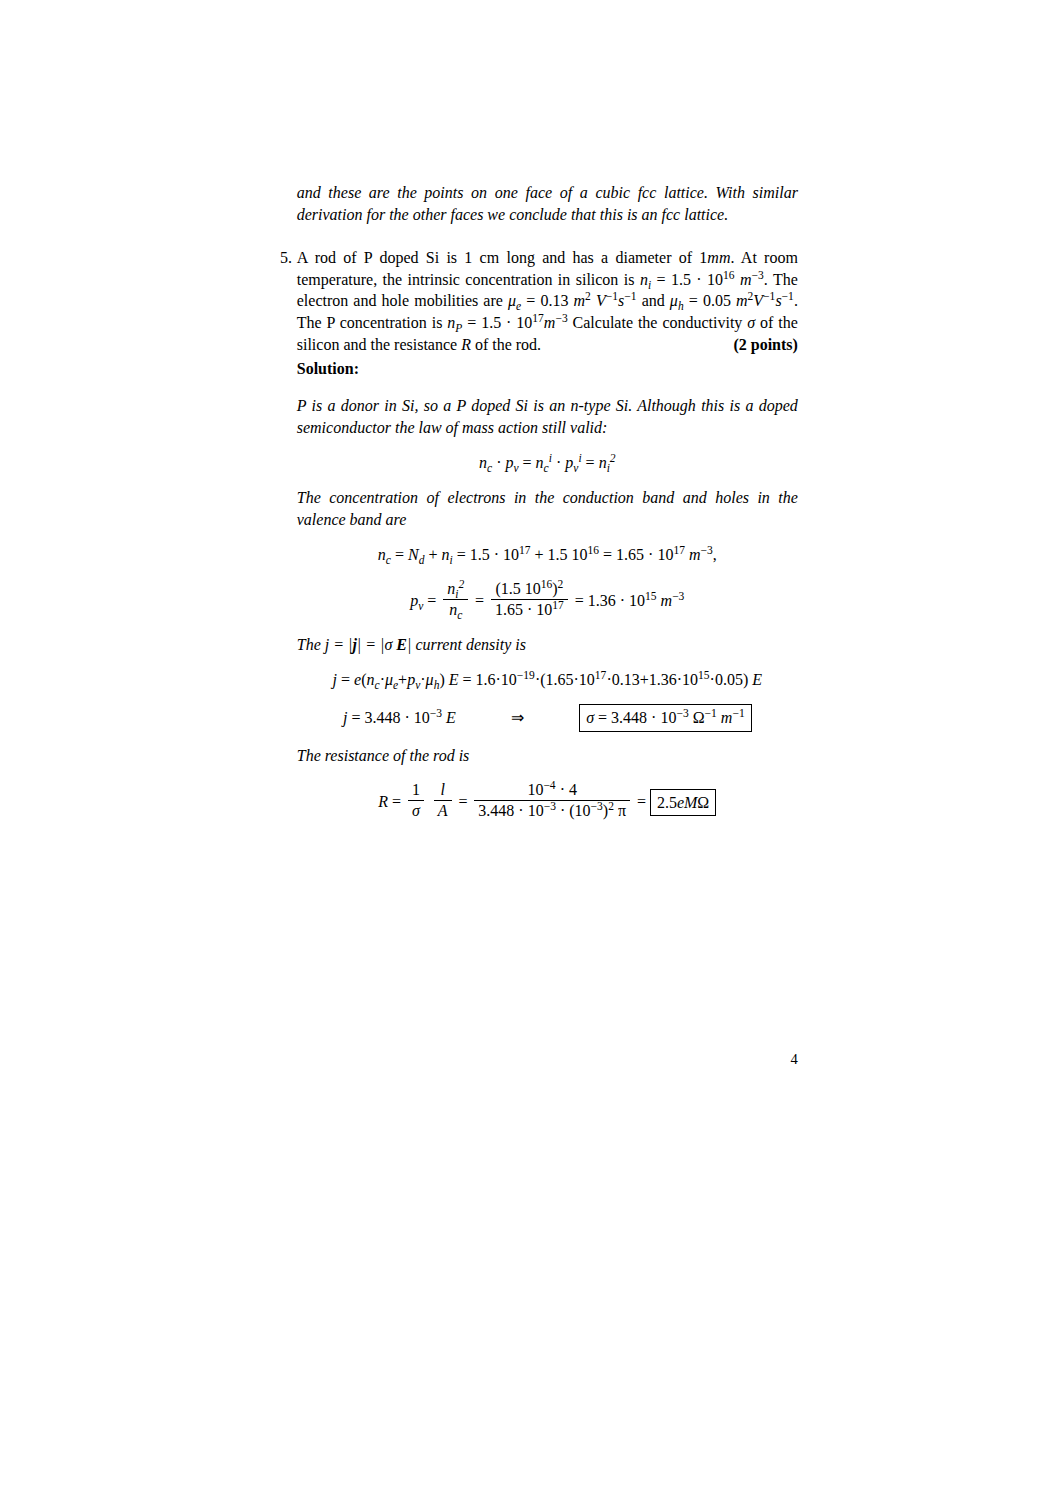and these are the points on one face of a cubic fcc lattice. With similar derivation for the other faces we conclude that this is an fcc lattice.
5.
A rod of P doped Si is 1 cm long and has a diameter of 1mm. At room temperature, the intrinsic concentration in silicon is ni = 1.5 · 1016 m−3. The electron and hole mobilities are μe = 0.13 m2 V−1s−1 and μh = 0.05 m2V−1s−1. The P concentration is nP = 1.5 · 1017m−3 Calculate the conductivity σ of the silicon and the resistance R of the rod. (2 points)
Solution:
P is a donor in Si, so a P doped Si is an n-type Si. Although this is a doped semiconductor the law of mass action still valid:
nc · pv = nci · pvi = ni2
The concentration of electrons in the conduction band and holes in the valence band are
nc = Nd + ni = 1.5 · 1017 + 1.5 1016 = 1.65 · 1017 m−3,
pv = ni2 nc = (1.5 1016)2 1.65 · 1017 = 1.36 · 1015 m−3
The j = |j| = |σ E| current density is
j = e(nc·μe+pv·μh) E = 1.6·10−19·(1.65·1017·0.13+1.36·1015·0.05) E
j = 3.448 · 10−3 E ⇒ σ = 3.448 · 10−3 Ω−1 m−1
The resistance of the rod is
R = 1 σ l A = 10−4 · 4 3.448 · 10−3 · (10−3)2 π = 2.5eMΩ
4